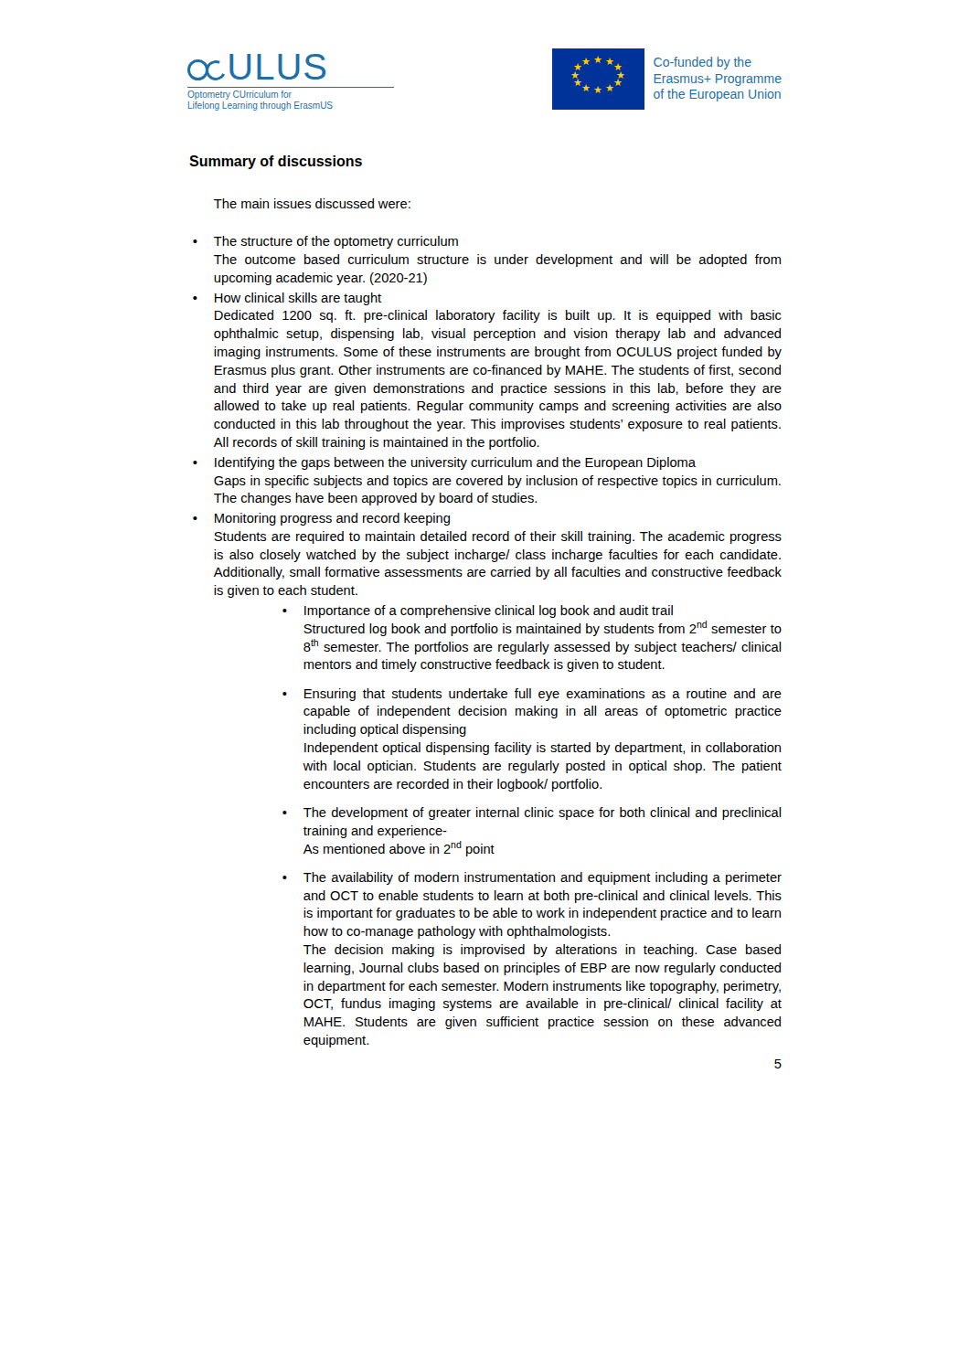ULUS
Optometry CUrriculum for
Lifelong Learning through ErasmUS
★ ★ ★ ★ ★ ★ ★ ★ ★ ★ ★ ★
Co-funded by the
Erasmus+ Programme
of the European Union
Summary of discussions
The main issues discussed were:
The structure of the optometry curriculum The outcome based curriculum structure is under development and will be adopted from upcoming academic year. (2020-21)
How clinical skills are taught Dedicated 1200 sq. ft. pre-clinical laboratory facility is built up. It is equipped with basic ophthalmic setup, dispensing lab, visual perception and vision therapy lab and advanced imaging instruments. Some of these instruments are brought from OCULUS project funded by Erasmus plus grant. Other instruments are co-financed by MAHE. The students of first, second and third year are given demonstrations and practice sessions in this lab, before they are allowed to take up real patients. Regular community camps and screening activities are also conducted in this lab throughout the year. This improvises students’ exposure to real patients. All records of skill training is maintained in the portfolio.
Identifying the gaps between the university curriculum and the European Diploma Gaps in specific subjects and topics are covered by inclusion of respective topics in curriculum. The changes have been approved by board of studies.
Monitoring progress and record keeping Students are required to maintain detailed record of their skill training. The academic progress is also closely watched by the subject incharge/ class incharge faculties for each candidate. Additionally, small formative assessments are carried by all faculties and constructive feedback is given to each student.
Importance of a comprehensive clinical log book and audit trail
Structured log book and portfolio is maintained by students from 2nd semester to 8th semester. The portfolios are regularly assessed by subject teachers/ clinical mentors and timely constructive feedback is given to student.
Ensuring that students undertake full eye examinations as a routine and are capable of independent decision making in all areas of optometric practice including optical dispensing
Independent optical dispensing facility is started by department, in collaboration with local optician. Students are regularly posted in optical shop. The patient encounters are recorded in their logbook/ portfolio.
The development of greater internal clinic space for both clinical and preclinical training and experience-
As mentioned above in 2nd point
The availability of modern instrumentation and equipment including a perimeter and OCT to enable students to learn at both pre-clinical and clinical levels. This is important for graduates to be able to work in independent practice and to learn how to co-manage pathology with ophthalmologists.
The decision making is improvised by alterations in teaching. Case based learning, Journal clubs based on principles of EBP are now regularly conducted in department for each semester. Modern instruments like topography, perimetry, OCT, fundus imaging systems are available in pre-clinical/ clinical facility at MAHE. Students are given sufficient practice session on these advanced equipment.
5